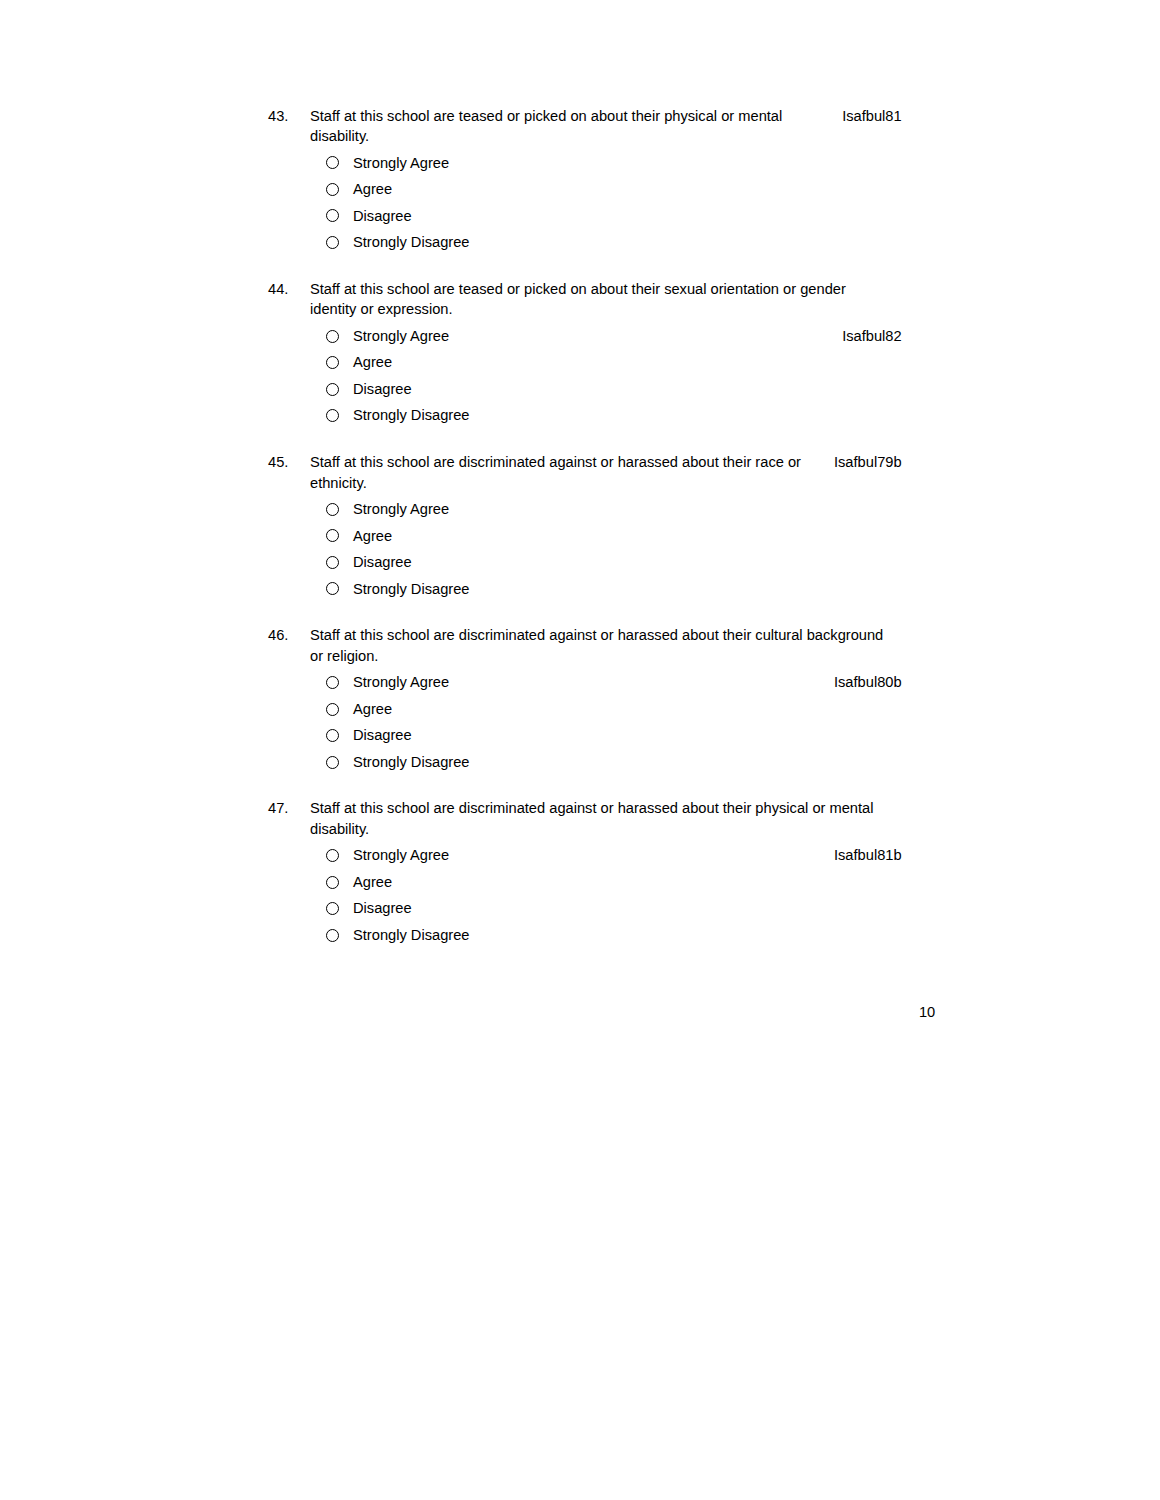43.
Staff at this school are teased or picked on about their physical or mental disability.
Isafbul81
Strongly Agree
Agree
Disagree
Strongly Disagree
44.
Staff at this school are teased or picked on about their sexual orientation or gender identity or expression.
Strongly Agree Isafbul82
Agree
Disagree
Strongly Disagree
45.
Staff at this school are discriminated against or harassed about their race or ethnicity.
Isafbul79b
Strongly Agree
Agree
Disagree
Strongly Disagree
46.
Staff at this school are discriminated against or harassed about their cultural background or religion.
Strongly Agree Isafbul80b
Agree
Disagree
Strongly Disagree
47.
Staff at this school are discriminated against or harassed about their physical or mental disability.
Strongly Agree Isafbul81b
Agree
Disagree
Strongly Disagree
10